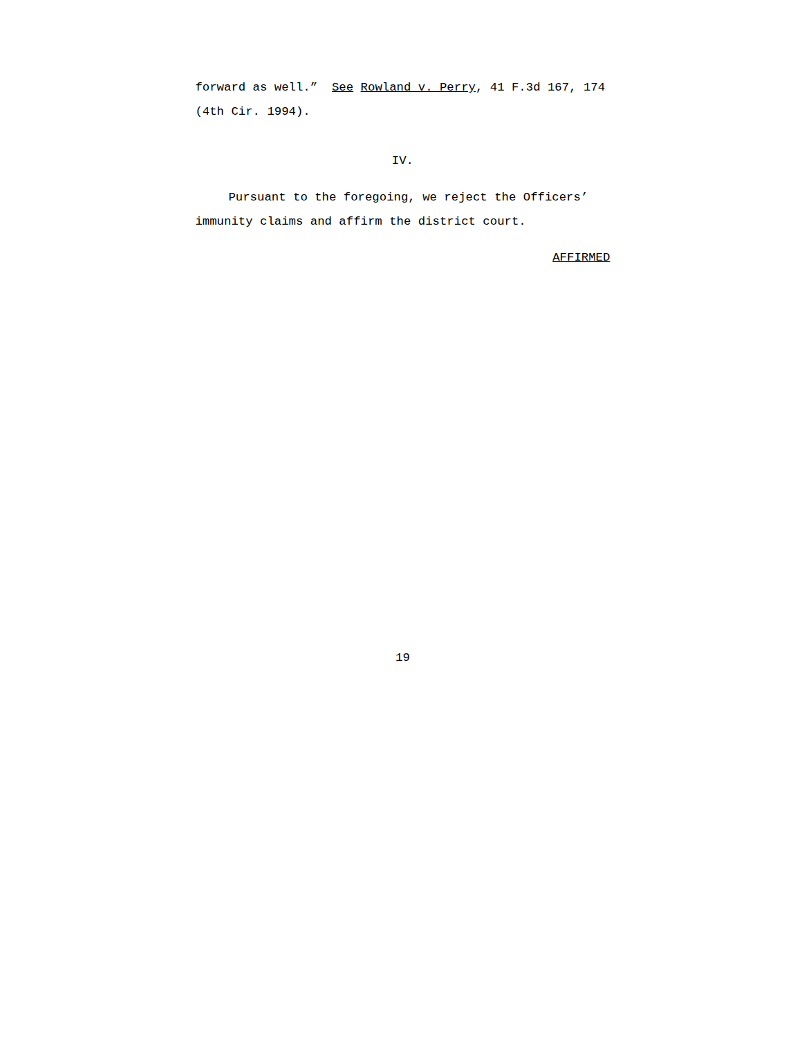forward as well.” See Rowland v. Perry, 41 F.3d 167, 174 (4th Cir. 1994).
IV.
Pursuant to the foregoing, we reject the Officers’ immunity claims and affirm the district court.
AFFIRMED
19